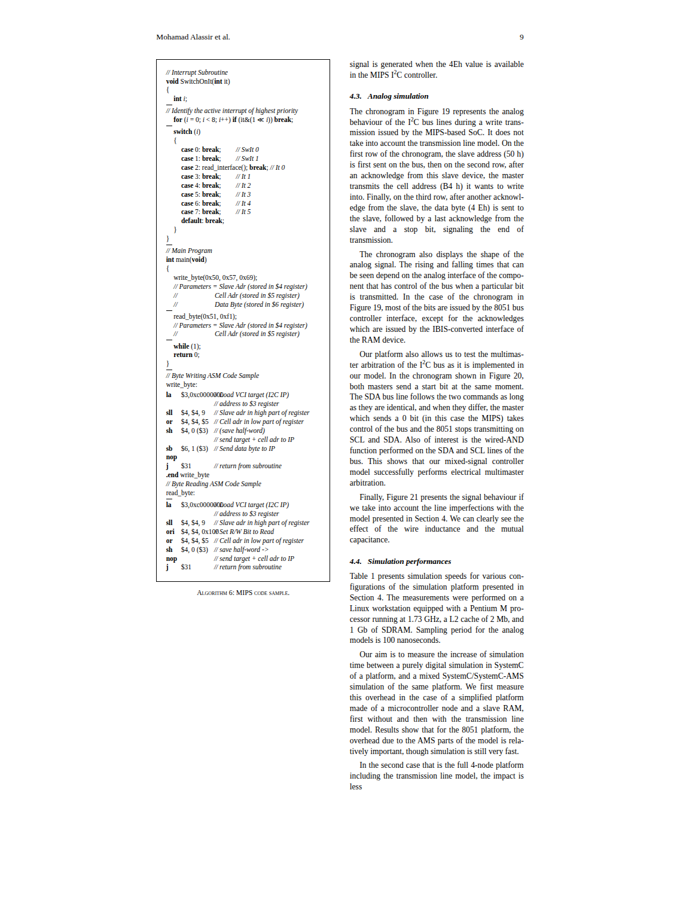Mohamad Alassir et al.
9
// Interrupt Subroutine void SwitchOnIt(int it) { int i; // Identify the active interrupt of highest priority for (i = 0; i < 8; i++) if (it&(1 ≪ i)) break; switch (i) { case 0: break; // SwIt 0 case 1: break; // SwIt 1 case 2: read_interface(); break; // It 0 case 3: break; // It 1 case 4: break; // It 2 case 5: break; // It 3 case 6: break; // It 4 case 7: break; // It 5 default: break; } } // Main Program int main(void) { write_byte(0x50, 0x57, 0x69); // Parameters = Slave Adr (stored in $4 register) // Cell Adr (stored in $5 register) // Data Byte (stored in $6 register) read_byte(0x51, 0xf1); // Parameters = Slave Adr (stored in $4 register) // Cell Adr (stored in $5 register) while (1); return 0; } // Byte Writing ASM Code Sample write_byte:
la
$3,0xc0000000
// Load VCI target (I2C IP)
// address to $3 register
sll
$4, $4, 9
// Slave adr in high part of register
or
$4, $4, $5
// Cell adr in low part of register
sh
$4, 0 ($3)
// (save half-word)
// send target + cell adr to IP
sb
$6, 1 ($3)
// Send data byte to IP
nop
j
$31
// return from subroutine
.end write_byte
// Byte Reading ASM Code Sample
read_byte:
la
$3,0xc0000000
// Load VCI target (I2C IP)
// address to $3 register
sll
$4, $4, 9
// Slave adr in high part of register
ori
$4, $4, 0x100
// Set R/W Bit to Read
or
$4, $4, $5
// Cell adr in low part of register
sh
$4, 0 ($3)
// save half-word ->
nop
// send target + cell adr to IP
j
$31
// return from subroutine
Algorithm 6: MIPS code sample.
signal is generated when the 4Eh value is available in the MIPS I2C controller.
4.3. Analog simulation
The chronogram in Figure 19 represents the analog behaviour of the I2C bus lines during a write transmission issued by the MIPS-based SoC. It does not take into account the transmission line model. On the first row of the chronogram, the slave address (50 h) is first sent on the bus, then on the second row, after an acknowledge from this slave device, the master transmits the cell address (B4 h) it wants to write into. Finally, on the third row, after another acknowledge from the slave, the data byte (4 Eh) is sent to the slave, followed by a last acknowledge from the slave and a stop bit, signaling the end of transmission.
The chronogram also displays the shape of the analog signal. The rising and falling times that can be seen depend on the analog interface of the component that has control of the bus when a particular bit is transmitted. In the case of the chronogram in Figure 19, most of the bits are issued by the 8051 bus controller interface, except for the acknowledges which are issued by the IBIS-converted interface of the RAM device.
Our platform also allows us to test the multimaster arbitration of the I2C bus as it is implemented in our model. In the chronogram shown in Figure 20, both masters send a start bit at the same moment. The SDA bus line follows the two commands as long as they are identical, and when they differ, the master which sends a 0 bit (in this case the MIPS) takes control of the bus and the 8051 stops transmitting on SCL and SDA. Also of interest is the wired-AND function performed on the SDA and SCL lines of the bus. This shows that our mixed-signal controller model successfully performs electrical multimaster arbitration.
Finally, Figure 21 presents the signal behaviour if we take into account the line imperfections with the model presented in Section 4. We can clearly see the effect of the wire inductance and the mutual capacitance.
4.4. Simulation performances
Table 1 presents simulation speeds for various configurations of the simulation platform presented in Section 4. The measurements were performed on a Linux workstation equipped with a Pentium M processor running at 1.73 GHz, a L2 cache of 2 Mb, and 1 Gb of SDRAM. Sampling period for the analog models is 100 nanoseconds.
Our aim is to measure the increase of simulation time between a purely digital simulation in SystemC of a platform, and a mixed SystemC/SystemC-AMS simulation of the same platform. We first measure this overhead in the case of a simplified platform made of a microcontroller node and a slave RAM, first without and then with the transmission line model. Results show that for the 8051 platform, the overhead due to the AMS parts of the model is relatively important, though simulation is still very fast.
In the second case that is the full 4-node platform including the transmission line model, the impact is less